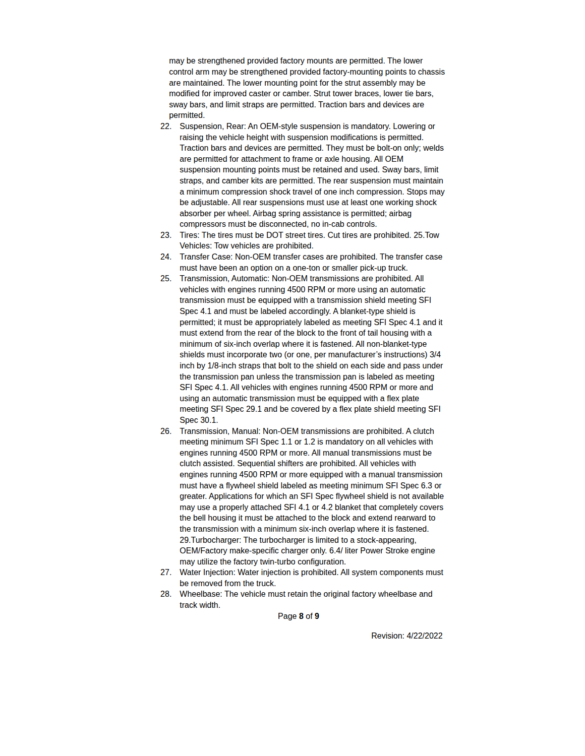may be strengthened provided factory mounts are permitted. The lower control arm may be strengthened provided factory-mounting points to chassis are maintained. The lower mounting point for the strut assembly may be modified for improved caster or camber. Strut tower braces, lower tie bars, sway bars, and limit straps are permitted. Traction bars and devices are permitted.
Suspension, Rear: An OEM-style suspension is mandatory. Lowering or raising the vehicle height with suspension modifications is permitted. Traction bars and devices are permitted. They must be bolt-on only; welds are permitted for attachment to frame or axle housing. All OEM suspension mounting points must be retained and used. Sway bars, limit straps, and camber kits are permitted. The rear suspension must maintain a minimum compression shock travel of one inch compression. Stops may be adjustable. All rear suspensions must use at least one working shock absorber per wheel. Airbag spring assistance is permitted; airbag compressors must be disconnected, no in-cab controls.
Tires: The tires must be DOT street tires. Cut tires are prohibited. 25.Tow Vehicles: Tow vehicles are prohibited.
Transfer Case: Non-OEM transfer cases are prohibited. The transfer case must have been an option on a one-ton or smaller pick-up truck.
Transmission, Automatic: Non-OEM transmissions are prohibited. All vehicles with engines running 4500 RPM or more using an automatic transmission must be equipped with a transmission shield meeting SFI Spec 4.1 and must be labeled accordingly. A blanket-type shield is permitted; it must be appropriately labeled as meeting SFI Spec 4.1 and it must extend from the rear of the block to the front of tail housing with a minimum of six-inch overlap where it is fastened. All non-blanket-type shields must incorporate two (or one, per manufacturer’s instructions) 3/4 inch by 1/8-inch straps that bolt to the shield on each side and pass under the transmission pan unless the transmission pan is labeled as meeting SFI Spec 4.1. All vehicles with engines running 4500 RPM or more and using an automatic transmission must be equipped with a flex plate meeting SFI Spec 29.1 and be covered by a flex plate shield meeting SFI Spec 30.1.
Transmission, Manual: Non-OEM transmissions are prohibited. A clutch meeting minimum SFI Spec 1.1 or 1.2 is mandatory on all vehicles with engines running 4500 RPM or more. All manual transmissions must be clutch assisted. Sequential shifters are prohibited. All vehicles with engines running 4500 RPM or more equipped with a manual transmission must have a flywheel shield labeled as meeting minimum SFI Spec 6.3 or greater. Applications for which an SFI Spec flywheel shield is not available may use a properly attached SFI 4.1 or 4.2 blanket that completely covers the bell housing it must be attached to the block and extend rearward to the transmission with a minimum six-inch overlap where it is fastened. 29.Turbocharger: The turbocharger is limited to a stock-appearing, OEM/Factory make-specific charger only. 6.4/ liter Power Stroke engine may utilize the factory twin-turbo configuration.
Water Injection: Water injection is prohibited. All system components must be removed from the truck.
Wheelbase: The vehicle must retain the original factory wheelbase and track width.
Page 8 of 9
Revision: 4/22/2022